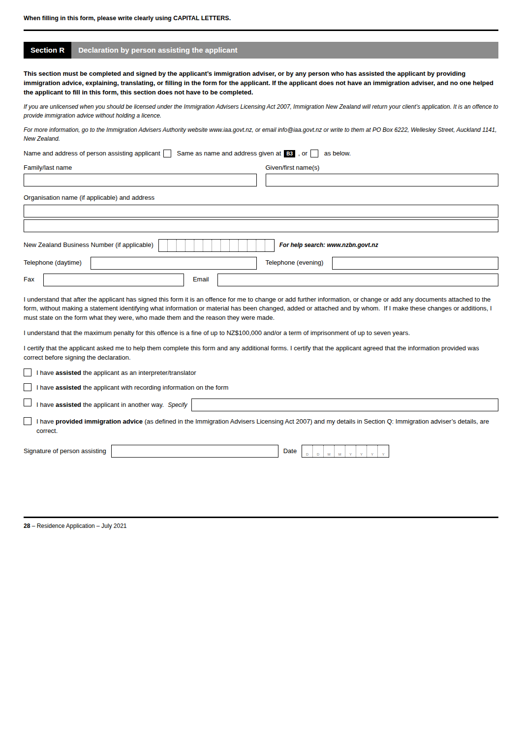When filling in this form, please write clearly using CAPITAL LETTERS.
Section R
Declaration by person assisting the applicant
This section must be completed and signed by the applicant’s immigration adviser, or by any person who has assisted the applicant by providing immigration advice, explaining, translating, or filling in the form for the applicant. If the applicant does not have an immigration adviser, and no one helped the applicant to fill in this form, this section does not have to be completed.
If you are unlicensed when you should be licensed under the Immigration Advisers Licensing Act 2007, Immigration New Zealand will return your client’s application. It is an offence to provide immigration advice without holding a licence.
For more information, go to the Immigration Advisers Authority website www.iaa.govt.nz, or email info@iaa.govt.nz or write to them at PO Box 6222, Wellesley Street, Auckland 1141, New Zealand.
Name and address of person assisting applicant Same as name and address given at B3 , or as below.
Family/last name
Given/first name(s)
Organisation name (if applicable) and address
New Zealand Business Number (if applicable)
For help search: www.nzbn.govt.nz
Telephone (daytime)
Telephone (evening)
Fax
Email
I understand that after the applicant has signed this form it is an offence for me to change or add further information, or change or add any documents attached to the form, without making a statement identifying what information or material has been changed, added or attached and by whom. If I make these changes or additions, I must state on the form what they were, who made them and the reason they were made.
I understand that the maximum penalty for this offence is a fine of up to NZ$100,000 and/or a term of imprisonment of up to seven years.
I certify that the applicant asked me to help them complete this form and any additional forms. I certify that the applicant agreed that the information provided was correct before signing the declaration.
I have assisted the applicant as an interpreter/translator
I have assisted the applicant with recording information on the form
I have assisted the applicant in another way. Specify
I have provided immigration advice (as defined in the Immigration Advisers Licensing Act 2007) and my details in Section Q: Immigration adviser’s details, are correct.
Signature of person assisting
Date
DDMMYYYY
28 – Residence Application – July 2021